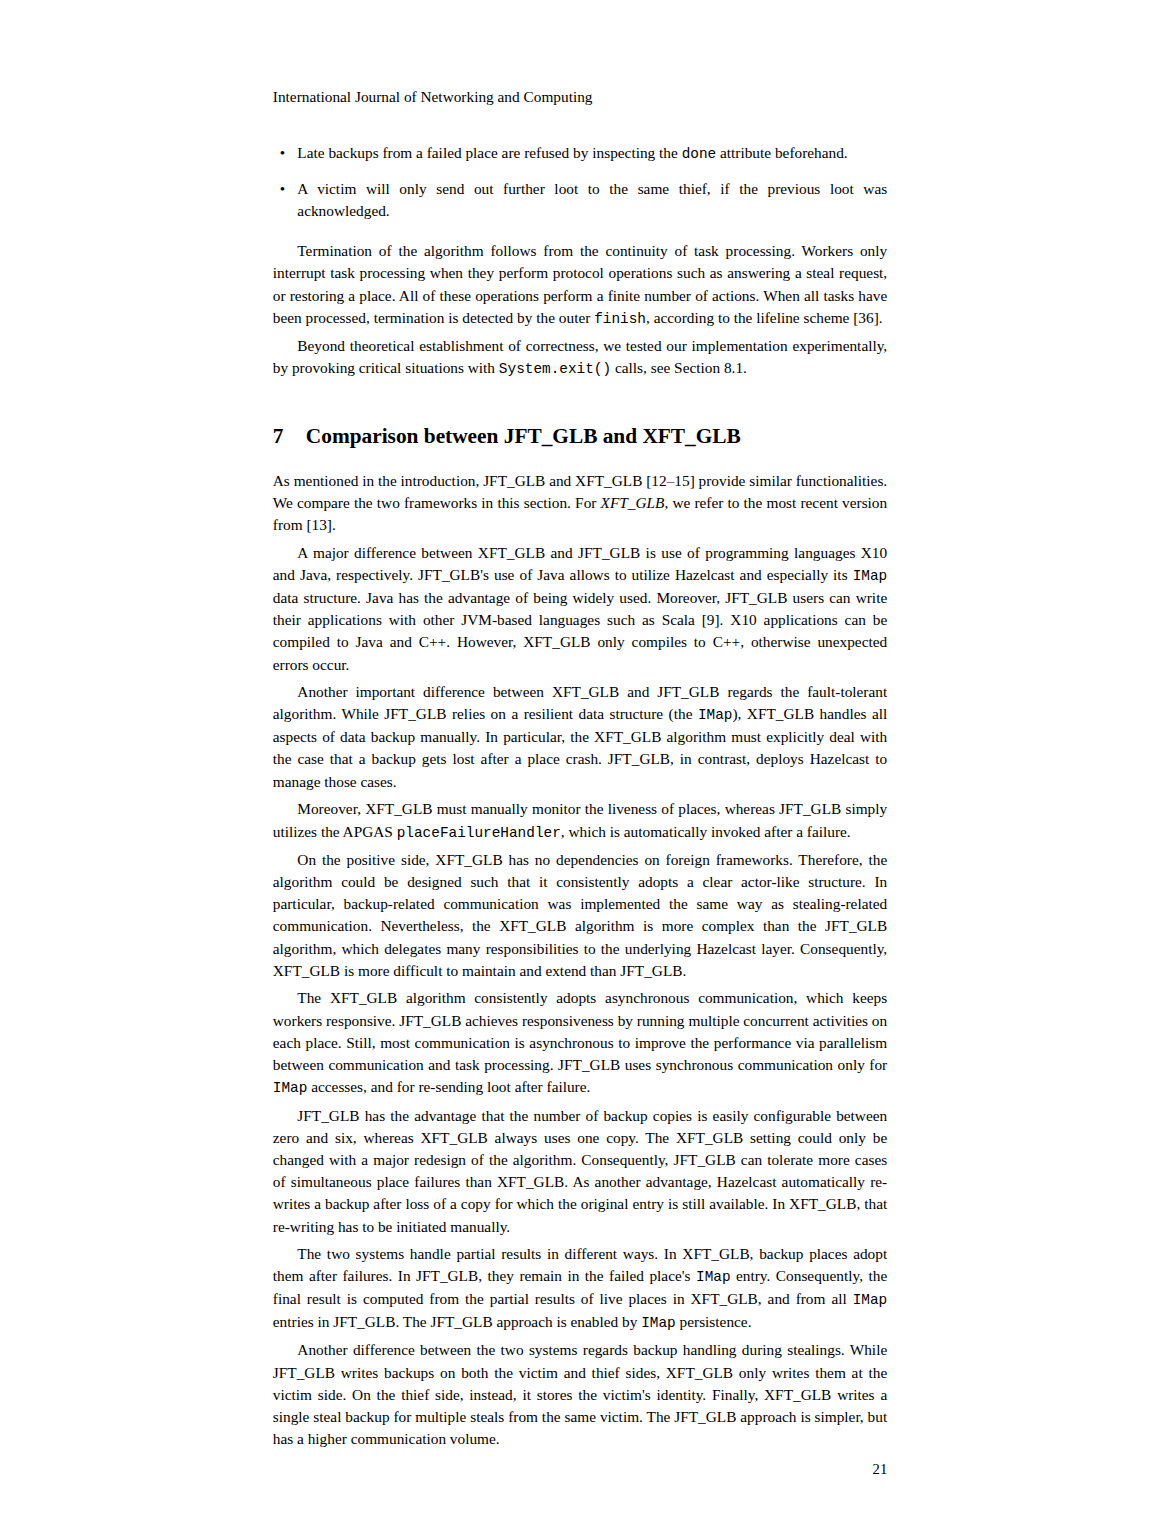International Journal of Networking and Computing
Late backups from a failed place are refused by inspecting the done attribute beforehand.
A victim will only send out further loot to the same thief, if the previous loot was acknowledged.
Termination of the algorithm follows from the continuity of task processing. Workers only interrupt task processing when they perform protocol operations such as answering a steal request, or restoring a place. All of these operations perform a finite number of actions. When all tasks have been processed, termination is detected by the outer finish, according to the lifeline scheme [36].
Beyond theoretical establishment of correctness, we tested our implementation experimentally, by provoking critical situations with System.exit() calls, see Section 8.1.
7 Comparison between JFT_GLB and XFT_GLB
As mentioned in the introduction, JFT_GLB and XFT_GLB [12–15] provide similar functionalities. We compare the two frameworks in this section. For XFT_GLB, we refer to the most recent version from [13].
A major difference between XFT_GLB and JFT_GLB is use of programming languages X10 and Java, respectively. JFT_GLB's use of Java allows to utilize Hazelcast and especially its IMap data structure. Java has the advantage of being widely used. Moreover, JFT_GLB users can write their applications with other JVM-based languages such as Scala [9]. X10 applications can be compiled to Java and C++. However, XFT_GLB only compiles to C++, otherwise unexpected errors occur.
Another important difference between XFT_GLB and JFT_GLB regards the fault-tolerant algorithm. While JFT_GLB relies on a resilient data structure (the IMap), XFT_GLB handles all aspects of data backup manually. In particular, the XFT_GLB algorithm must explicitly deal with the case that a backup gets lost after a place crash. JFT_GLB, in contrast, deploys Hazelcast to manage those cases.
Moreover, XFT_GLB must manually monitor the liveness of places, whereas JFT_GLB simply utilizes the APGAS placeFailureHandler, which is automatically invoked after a failure.
On the positive side, XFT_GLB has no dependencies on foreign frameworks. Therefore, the algorithm could be designed such that it consistently adopts a clear actor-like structure. In particular, backup-related communication was implemented the same way as stealing-related communication. Nevertheless, the XFT_GLB algorithm is more complex than the JFT_GLB algorithm, which delegates many responsibilities to the underlying Hazelcast layer. Consequently, XFT_GLB is more difficult to maintain and extend than JFT_GLB.
The XFT_GLB algorithm consistently adopts asynchronous communication, which keeps workers responsive. JFT_GLB achieves responsiveness by running multiple concurrent activities on each place. Still, most communication is asynchronous to improve the performance via parallelism between communication and task processing. JFT_GLB uses synchronous communication only for IMap accesses, and for re-sending loot after failure.
JFT_GLB has the advantage that the number of backup copies is easily configurable between zero and six, whereas XFT_GLB always uses one copy. The XFT_GLB setting could only be changed with a major redesign of the algorithm. Consequently, JFT_GLB can tolerate more cases of simultaneous place failures than XFT_GLB. As another advantage, Hazelcast automatically re-writes a backup after loss of a copy for which the original entry is still available. In XFT_GLB, that re-writing has to be initiated manually.
The two systems handle partial results in different ways. In XFT_GLB, backup places adopt them after failures. In JFT_GLB, they remain in the failed place's IMap entry. Consequently, the final result is computed from the partial results of live places in XFT_GLB, and from all IMap entries in JFT_GLB. The JFT_GLB approach is enabled by IMap persistence.
Another difference between the two systems regards backup handling during stealings. While JFT_GLB writes backups on both the victim and thief sides, XFT_GLB only writes them at the victim side. On the thief side, instead, it stores the victim's identity. Finally, XFT_GLB writes a single steal backup for multiple steals from the same victim. The JFT_GLB approach is simpler, but has a higher communication volume.
21